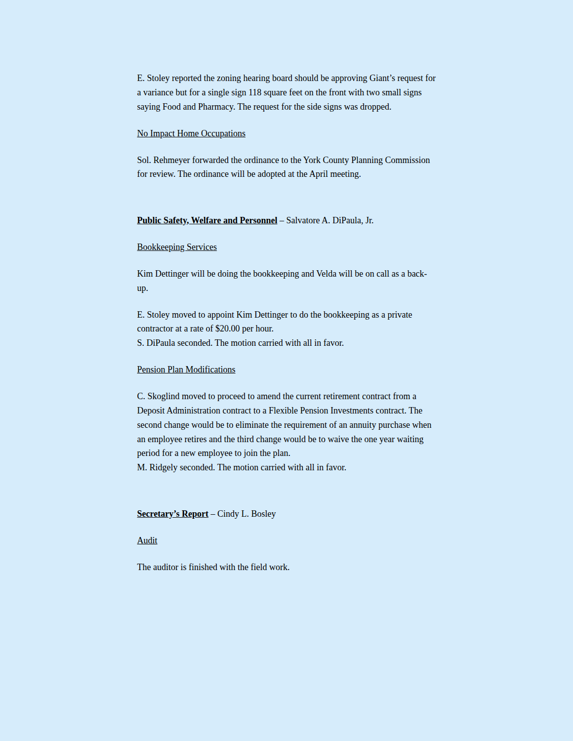E. Stoley reported the zoning hearing board should be approving Giant’s request for a variance but for a single sign 118 square feet on the front with two small signs saying Food and Pharmacy. The request for the side signs was dropped.
No Impact Home Occupations
Sol. Rehmeyer forwarded the ordinance to the York County Planning Commission for review. The ordinance will be adopted at the April meeting.
Public Safety, Welfare and Personnel – Salvatore A. DiPaula, Jr.
Bookkeeping Services
Kim Dettinger will be doing the bookkeeping and Velda will be on call as a back-up.
E. Stoley moved to appoint Kim Dettinger to do the bookkeeping as a private contractor at a rate of $20.00 per hour.
S. DiPaula seconded. The motion carried with all in favor.
Pension Plan Modifications
C. Skoglind moved to proceed to amend the current retirement contract from a Deposit Administration contract to a Flexible Pension Investments contract. The second change would be to eliminate the requirement of an annuity purchase when an employee retires and the third change would be to waive the one year waiting period for a new employee to join the plan.
M. Ridgely seconded. The motion carried with all in favor.
Secretary’s Report – Cindy L. Bosley
Audit
The auditor is finished with the field work.